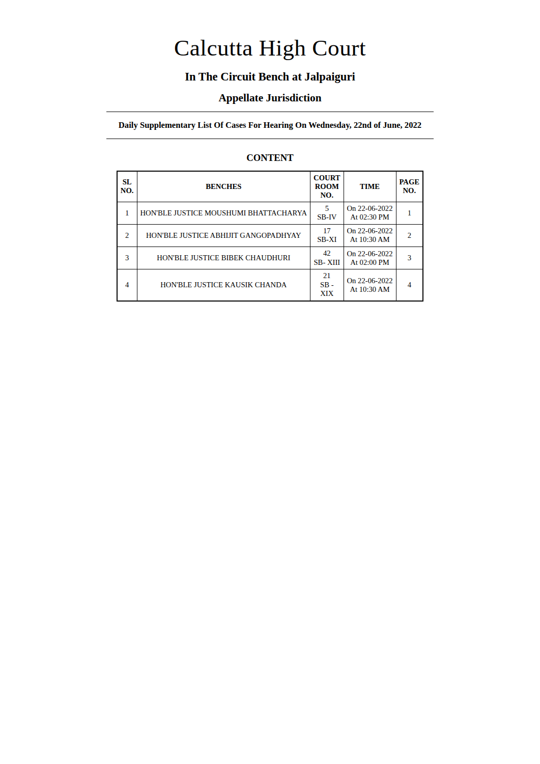Calcutta High Court
In The Circuit Bench at Jalpaiguri
Appellate Jurisdiction
Daily Supplementary List Of Cases For Hearing On Wednesday, 22nd of June, 2022
CONTENT
| SL NO. | BENCHES | COURT ROOM NO. | TIME | PAGE NO. |
| --- | --- | --- | --- | --- |
| 1 | HON'BLE JUSTICE MOUSHUMI BHATTACHARYA | 5 SB-IV | On 22-06-2022 At 02:30 PM | 1 |
| 2 | HON'BLE JUSTICE ABHIJIT GANGOPADHYAY | 17 SB-XI | On 22-06-2022 At 10:30 AM | 2 |
| 3 | HON'BLE JUSTICE BIBEK CHAUDHURI | 42 SB- XIII | On 22-06-2022 At 02:00 PM | 3 |
| 4 | HON'BLE JUSTICE KAUSIK CHANDA | 21 SB - XIX | On 22-06-2022 At 10:30 AM | 4 |